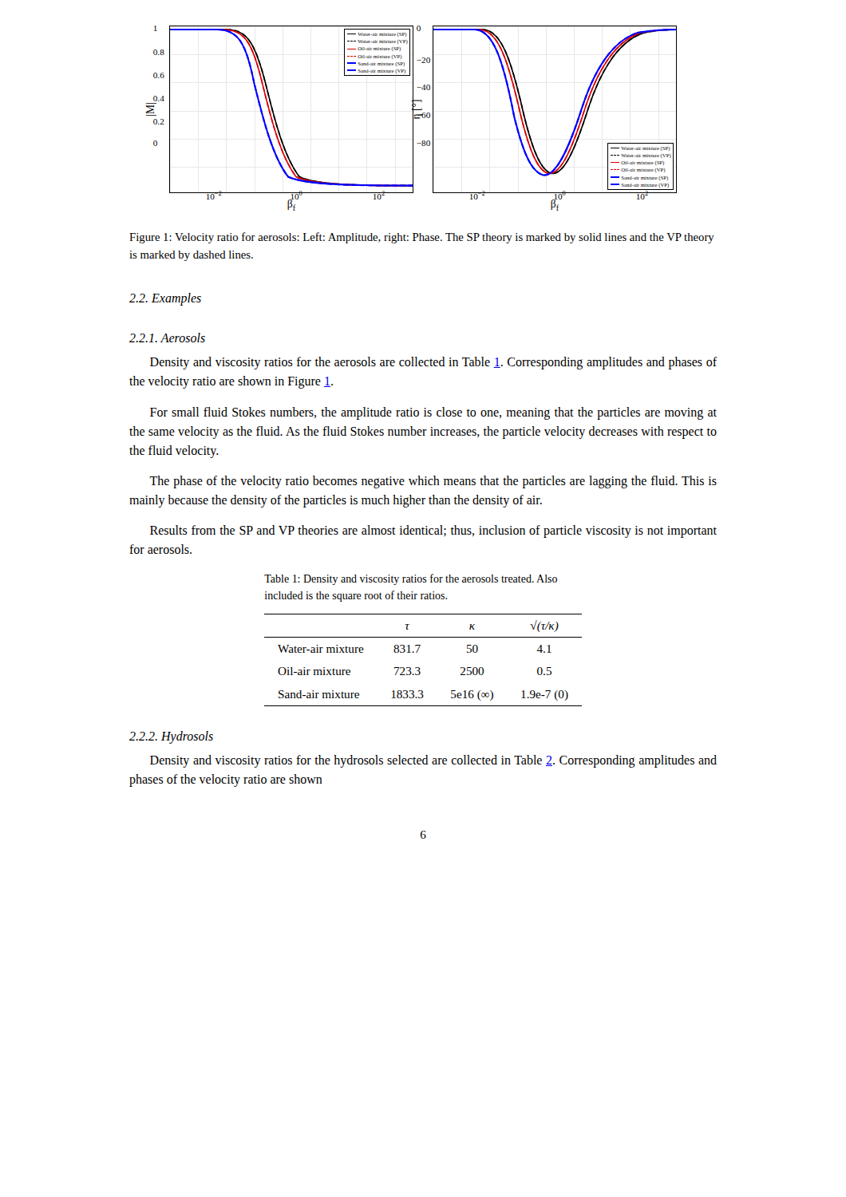|M| 1 0.8 0.6 0.4 0.2 0 βf 10−2 100 102
Water-air mixture (SP)
Water-air mixture (VP)
Oil-air mixture (SP)
Oil-air mixture (VP)
Sand-air mixture (SP)
Sand-air mixture (VP)
η [°] 0 −20 −40 −60 −80 βf 10−2 100 102
Water-air mixture (SP)
Water-air mixture (VP)
Oil-air mixture (SP)
Oil-air mixture (VP)
Sand-air mixture (SP)
Sand-air mixture (VP)
Figure 1: Velocity ratio for aerosols: Left: Amplitude, right: Phase. The SP theory is marked by solid lines and the VP theory is marked by dashed lines.
2.2. Examples
2.2.1. Aerosols
Density and viscosity ratios for the aerosols are collected in Table 1. Corresponding amplitudes and phases of the velocity ratio are shown in Figure 1.
For small fluid Stokes numbers, the amplitude ratio is close to one, meaning that the particles are moving at the same velocity as the fluid. As the fluid Stokes number increases, the particle velocity decreases with respect to the fluid velocity.
The phase of the velocity ratio becomes negative which means that the particles are lagging the fluid. This is mainly because the density of the particles is much higher than the density of air.
Results from the SP and VP theories are almost identical; thus, inclusion of particle viscosity is not important for aerosols.
Table 1: Density and viscosity ratios for the aerosols treated. Also included is the square root of their ratios.
| | τ | κ | √(τ/κ) |
| --- | --- | --- | --- |
| Water-air mixture | 831.7 | 50 | 4.1 |
| Oil-air mixture | 723.3 | 2500 | 0.5 |
| Sand-air mixture | 1833.3 | 5e16 (∞) | 1.9e-7 (0) |
2.2.2. Hydrosols
Density and viscosity ratios for the hydrosols selected are collected in Table 2. Corresponding amplitudes and phases of the velocity ratio are shown
6